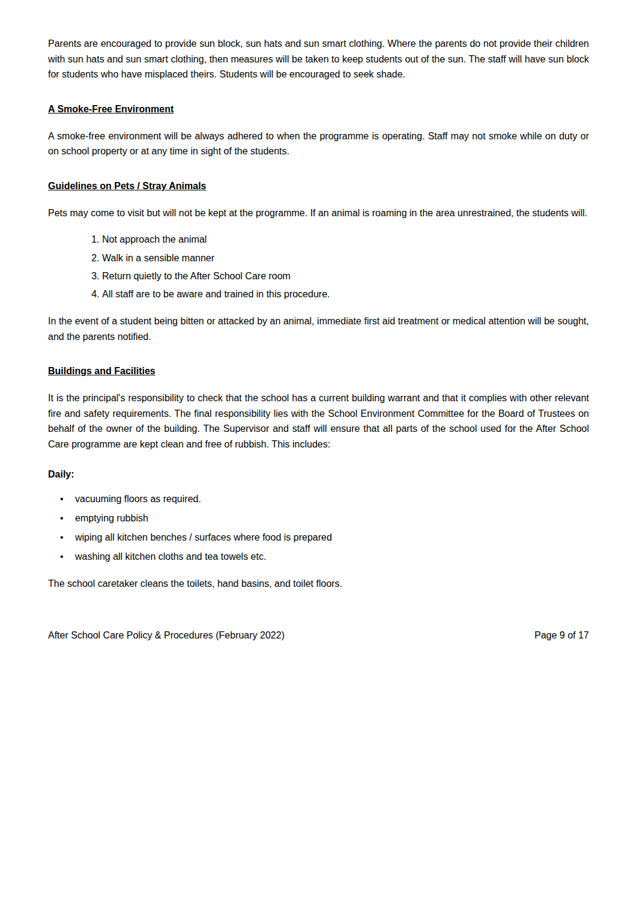Parents are encouraged to provide sun block, sun hats and sun smart clothing. Where the parents do not provide their children with sun hats and sun smart clothing, then measures will be taken to keep students out of the sun. The staff will have sun block for students who have misplaced theirs. Students will be encouraged to seek shade.
A Smoke-Free Environment
A smoke-free environment will be always adhered to when the programme is operating. Staff may not smoke while on duty or on school property or at any time in sight of the students.
Guidelines on Pets / Stray Animals
Pets may come to visit but will not be kept at the programme. If an animal is roaming in the area unrestrained, the students will.
Not approach the animal
Walk in a sensible manner
Return quietly to the After School Care room
All staff are to be aware and trained in this procedure.
In the event of a student being bitten or attacked by an animal, immediate first aid treatment or medical attention will be sought, and the parents notified.
Buildings and Facilities
It is the principal's responsibility to check that the school has a current building warrant and that it complies with other relevant fire and safety requirements. The final responsibility lies with the School Environment Committee for the Board of Trustees on behalf of the owner of the building. The Supervisor and staff will ensure that all parts of the school used for the After School Care programme are kept clean and free of rubbish. This includes:
Daily:
vacuuming floors as required.
emptying rubbish
wiping all kitchen benches / surfaces where food is prepared
washing all kitchen cloths and tea towels etc.
The school caretaker cleans the toilets, hand basins, and toilet floors.
After School Care Policy & Procedures (February 2022) Page 9 of 17